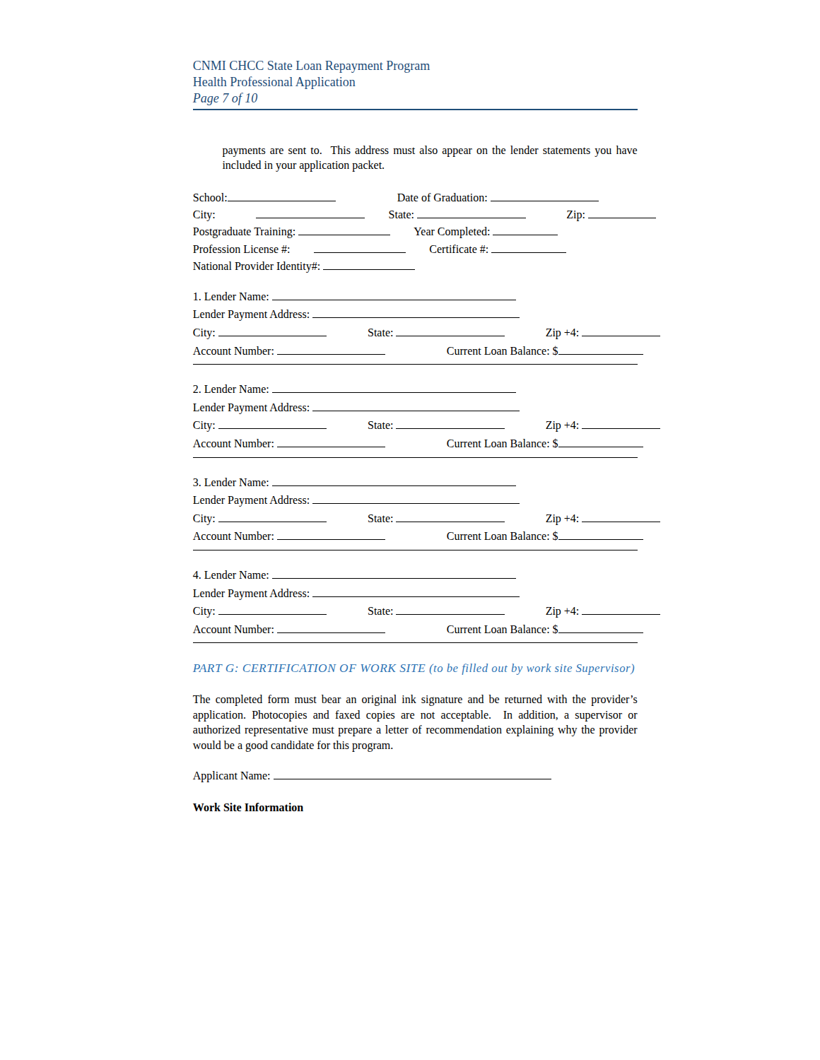CNMI CHCC State Loan Repayment Program Health Professional Application Page 7 of 10
payments are sent to. This address must also appear on the lender statements you have included in your application packet.
School: Date of Graduation:
City: State: Zip:
Postgraduate Training: Year Completed:
Profession License #: Certificate #:
National Provider Identity#:
1. Lender Name:
Lender Payment Address:
City: State: Zip +4:
Account Number: Current Loan Balance: $
2. Lender Name:
Lender Payment Address:
City: State: Zip +4:
Account Number: Current Loan Balance: $
3. Lender Name:
Lender Payment Address:
City: State: Zip +4:
Account Number: Current Loan Balance: $
4. Lender Name:
Lender Payment Address:
City: State: Zip +4:
Account Number: Current Loan Balance: $
PART G: CERTIFICATION OF WORK SITE (to be filled out by work site Supervisor)
The completed form must bear an original ink signature and be returned with the provider’s application. Photocopies and faxed copies are not acceptable. In addition, a supervisor or authorized representative must prepare a letter of recommendation explaining why the provider would be a good candidate for this program.
Applicant Name:
Work Site Information